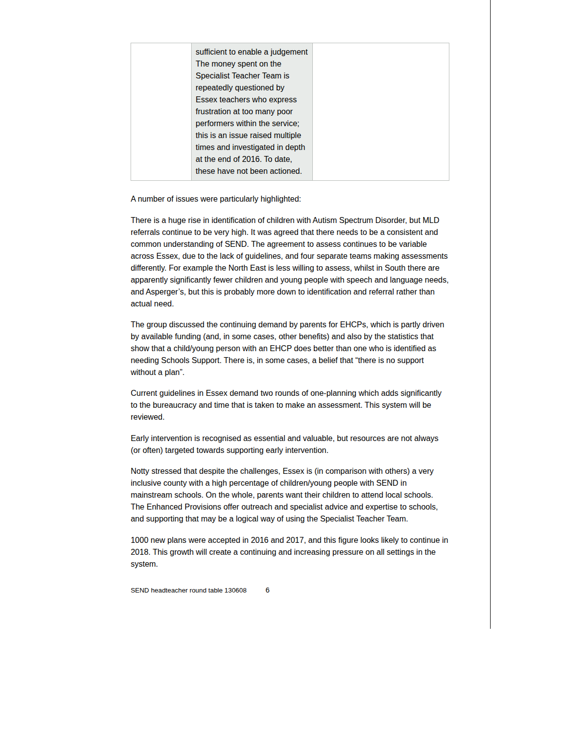| | sufficient to enable a judgement The money spent on the Specialist Teacher Team is repeatedly questioned by Essex teachers who express frustration at too many poor performers within the service; this is an issue raised multiple times and investigated in depth at the end of 2016. To date, these have not been actioned. | |
A number of issues were particularly highlighted:
There is a huge rise in identification of children with Autism Spectrum Disorder, but MLD referrals continue to be very high. It was agreed that there needs to be a consistent and common understanding of SEND. The agreement to assess continues to be variable across Essex, due to the lack of guidelines, and four separate teams making assessments differently. For example the North East is less willing to assess, whilst in South there are apparently significantly fewer children and young people with speech and language needs, and Asperger’s, but this is probably more down to identification and referral rather than actual need.
The group discussed the continuing demand by parents for EHCPs, which is partly driven by available funding (and, in some cases, other benefits) and also by the statistics that show that a child/young person with an EHCP does better than one who is identified as needing Schools Support. There is, in some cases, a belief that “there is no support without a plan”.
Current guidelines in Essex demand two rounds of one-planning which adds significantly to the bureaucracy and time that is taken to make an assessment. This system will be reviewed.
Early intervention is recognised as essential and valuable, but resources are not always (or often) targeted towards supporting early intervention.
Notty stressed that despite the challenges, Essex is (in comparison with others) a very inclusive county with a high percentage of children/young people with SEND in mainstream schools. On the whole, parents want their children to attend local schools.
The Enhanced Provisions offer outreach and specialist advice and expertise to schools, and supporting that may be a logical way of using the Specialist Teacher Team.
1000 new plans were accepted in 2016 and 2017, and this figure looks likely to continue in 2018. This growth will create a continuing and increasing pressure on all settings in the system.
SEND headteacher round table 130608 6